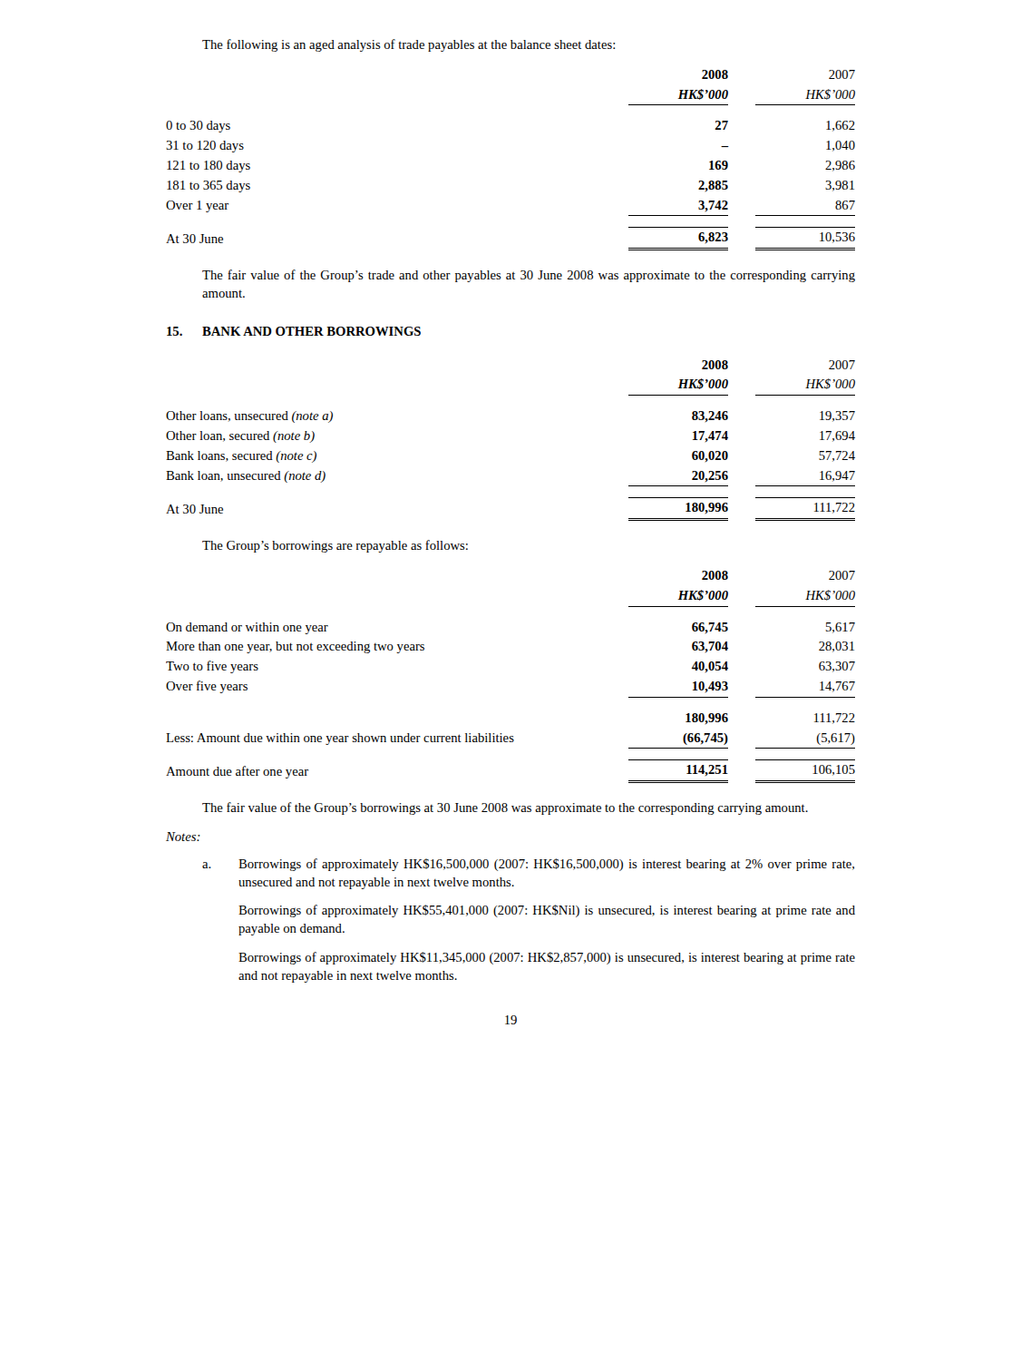The following is an aged analysis of trade payables at the balance sheet dates:
| | | 2008 | | 2007 |
| | | HK$’000 | | HK$’000 |
| 0 to 30 days | | 27 | | 1,662 |
| 31 to 120 days | | – | | 1,040 |
| 121 to 180 days | | 169 | | 2,986 |
| 181 to 365 days | | 2,885 | | 3,981 |
| Over 1 year | | 3,742 | | 867 |
| At 30 June | | 6,823 | | 10,536 |
The fair value of the Group’s trade and other payables at 30 June 2008 was approximate to the corresponding carrying amount.
15. BANK AND OTHER BORROWINGS
| | | 2008 | | 2007 |
| | | HK$’000 | | HK$’000 |
| Other loans, unsecured (note a) | | 83,246 | | 19,357 |
| Other loan, secured (note b) | | 17,474 | | 17,694 |
| Bank loans, secured (note c) | | 60,020 | | 57,724 |
| Bank loan, unsecured (note d) | | 20,256 | | 16,947 |
| At 30 June | | 180,996 | | 111,722 |
The Group’s borrowings are repayable as follows:
| | | 2008 | | 2007 |
| | | HK$’000 | | HK$’000 |
| On demand or within one year | | 66,745 | | 5,617 |
| More than one year, but not exceeding two years | | 63,704 | | 28,031 |
| Two to five years | | 40,054 | | 63,307 |
| Over five years | | 10,493 | | 14,767 |
| | | 180,996 | | 111,722 |
| Less: Amount due within one year shown under current liabilities | | (66,745) | | (5,617) |
| Amount due after one year | | 114,251 | | 106,105 |
The fair value of the Group’s borrowings at 30 June 2008 was approximate to the corresponding carrying amount.
Notes:
a.
Borrowings of approximately HK$16,500,000 (2007: HK$16,500,000) is interest bearing at 2% over prime rate, unsecured and not repayable in next twelve months.
Borrowings of approximately HK$55,401,000 (2007: HK$Nil) is unsecured, is interest bearing at prime rate and payable on demand.
Borrowings of approximately HK$11,345,000 (2007: HK$2,857,000) is unsecured, is interest bearing at prime rate and not repayable in next twelve months.
19